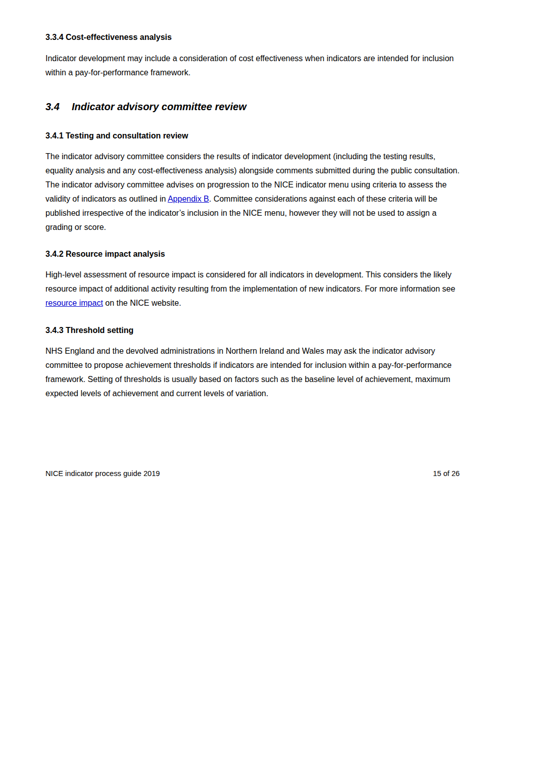3.3.4 Cost-effectiveness analysis
Indicator development may include a consideration of cost effectiveness when indicators are intended for inclusion within a pay-for-performance framework.
3.4 Indicator advisory committee review
3.4.1 Testing and consultation review
The indicator advisory committee considers the results of indicator development (including the testing results, equality analysis and any cost-effectiveness analysis) alongside comments submitted during the public consultation. The indicator advisory committee advises on progression to the NICE indicator menu using criteria to assess the validity of indicators as outlined in Appendix B. Committee considerations against each of these criteria will be published irrespective of the indicator’s inclusion in the NICE menu, however they will not be used to assign a grading or score.
3.4.2 Resource impact analysis
High-level assessment of resource impact is considered for all indicators in development. This considers the likely resource impact of additional activity resulting from the implementation of new indicators. For more information see resource impact on the NICE website.
3.4.3 Threshold setting
NHS England and the devolved administrations in Northern Ireland and Wales may ask the indicator advisory committee to propose achievement thresholds if indicators are intended for inclusion within a pay-for-performance framework. Setting of thresholds is usually based on factors such as the baseline level of achievement, maximum expected levels of achievement and current levels of variation.
NICE indicator process guide 2019 15 of 26